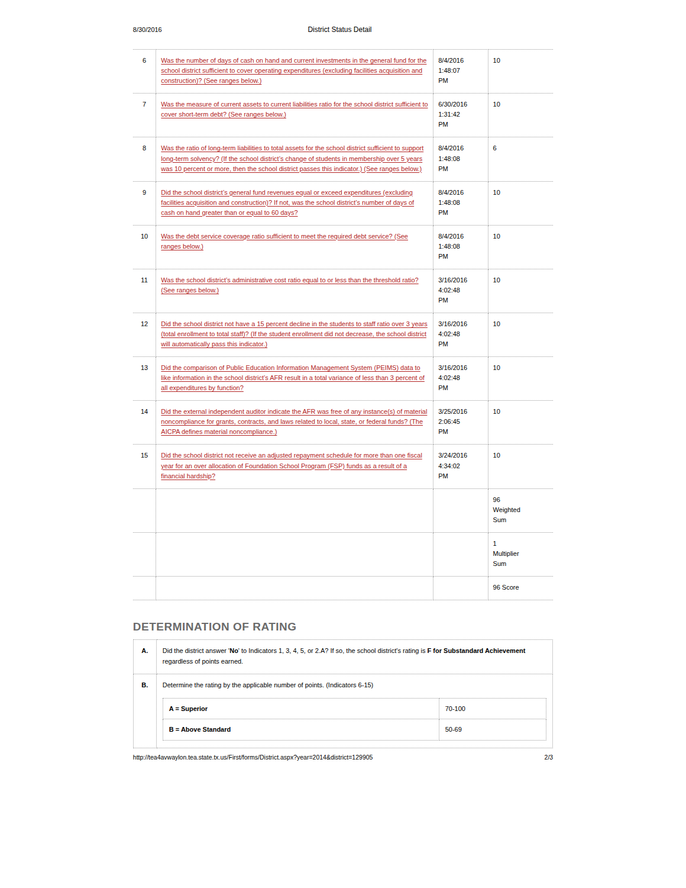8/30/2016
District Status Detail
| 6 | Was the number of days of cash on hand and current investments in the general fund for the school district sufficient to cover operating expenditures (excluding facilities acquisition and construction)? (See ranges below.) | 8/4/2016 1:48:07 PM | 10 |
| 7 | Was the measure of current assets to current liabilities ratio for the school district sufficient to cover short-term debt? (See ranges below.) | 6/30/2016 1:31:42 PM | 10 |
| 8 | Was the ratio of long-term liabilities to total assets for the school district sufficient to support long-term solvency? (If the school district’s change of students in membership over 5 years was 10 percent or more, then the school district passes this indicator.) (See ranges below.) | 8/4/2016 1:48:08 PM | 6 |
| 9 | Did the school district’s general fund revenues equal or exceed expenditures (excluding facilities acquisition and construction)? If not, was the school district’s number of days of cash on hand greater than or equal to 60 days? | 8/4/2016 1:48:08 PM | 10 |
| 10 | Was the debt service coverage ratio sufficient to meet the required debt service? (See ranges below.) | 8/4/2016 1:48:08 PM | 10 |
| 11 | Was the school district’s administrative cost ratio equal to or less than the threshold ratio? (See ranges below.) | 3/16/2016 4:02:48 PM | 10 |
| 12 | Did the school district not have a 15 percent decline in the students to staff ratio over 3 years (total enrollment to total staff)? (If the student enrollment did not decrease, the school district will automatically pass this indicator.) | 3/16/2016 4:02:48 PM | 10 |
| 13 | Did the comparison of Public Education Information Management System (PEIMS) data to like information in the school district’s AFR result in a total variance of less than 3 percent of all expenditures by function? | 3/16/2016 4:02:48 PM | 10 |
| 14 | Did the external independent auditor indicate the AFR was free of any instance(s) of material noncompliance for grants, contracts, and laws related to local, state, or federal funds? (The AICPA defines material noncompliance.) | 3/25/2016 2:06:45 PM | 10 |
| 15 | Did the school district not receive an adjusted repayment schedule for more than one fiscal year for an over allocation of Foundation School Program (FSP) funds as a result of a financial hardship? | 3/24/2016 4:34:02 PM | 10 |
| | | | 96 Weighted Sum |
| | | | 1 Multiplier Sum |
| | | | 96 Score |
DETERMINATION OF RATING
| A. | Did the district answer ' No ' to Indicators 1, 3, 4, 5, or 2.A? If so, the school district's rating is F for Substandard Achievement regardless of points earned. |
| B. | Determine the rating by the applicable number of points. (Indicators 6-15) / A = Superior / 70-100 / / B = Above Standard / 50-69 / |
http://tea4avwaylon.tea.state.tx.us/First/forms/District.aspx?year=2014&district=129905
2/3